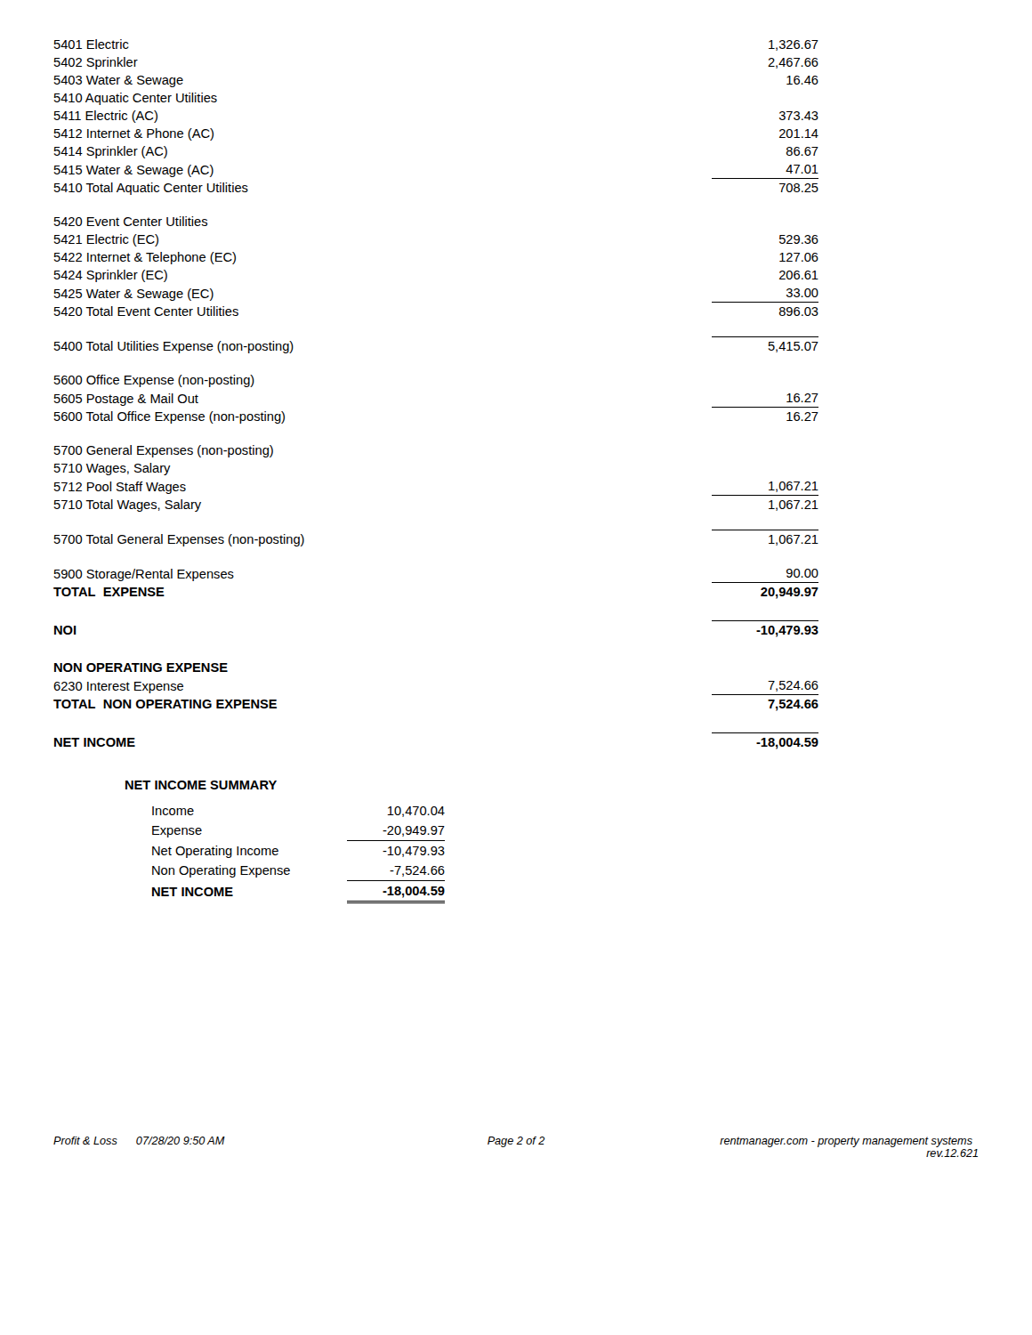| 5401 Electric | 1,326.67 | |
| 5402 Sprinkler | 2,467.66 | |
| 5403 Water & Sewage | 16.46 | |
| 5410 Aquatic Center Utilities | | |
| 5411 Electric (AC) | 373.43 | |
| 5412 Internet & Phone (AC) | 201.14 | |
| 5414 Sprinkler (AC) | 86.67 | |
| 5415 Water & Sewage (AC) | 47.01 | |
| 5410 Total Aquatic Center Utilities | 708.25 | |
| 5420 Event Center Utilities | | |
| 5421 Electric (EC) | 529.36 | |
| 5422 Internet & Telephone (EC) | 127.06 | |
| 5424 Sprinkler (EC) | 206.61 | |
| 5425 Water & Sewage (EC) | 33.00 | |
| 5420 Total Event Center Utilities | 896.03 | |
| 5400 Total Utilities Expense (non-posting) | 5,415.07 | |
| 5600 Office Expense (non-posting) | | |
| 5605 Postage & Mail Out | 16.27 | |
| 5600 Total Office Expense (non-posting) | 16.27 | |
| 5700 General Expenses (non-posting) | | |
| 5710 Wages, Salary | | |
| 5712 Pool Staff Wages | 1,067.21 | |
| 5710 Total Wages, Salary | 1,067.21 | |
| 5700 Total General Expenses (non-posting) | 1,067.21 | |
| 5900 Storage/Rental Expenses | 90.00 | |
| TOTAL EXPENSE | 20,949.97 | |
| NOI | -10,479.93 | |
| NON OPERATING EXPENSE | | |
| 6230 Interest Expense | 7,524.66 | |
| TOTAL NON OPERATING EXPENSE | 7,524.66 | |
| NET INCOME | -18,004.59 | |
NET INCOME SUMMARY
| Income | 10,470.04 |
| Expense | -20,949.97 |
| Net Operating Income | -10,479.93 |
| Non Operating Expense | -7,524.66 |
| NET INCOME | -18,004.59 |
Profit & Loss 07/28/20 9:50 AM
Page 2 of 2
rentmanager.com - property management systems rev.12.621